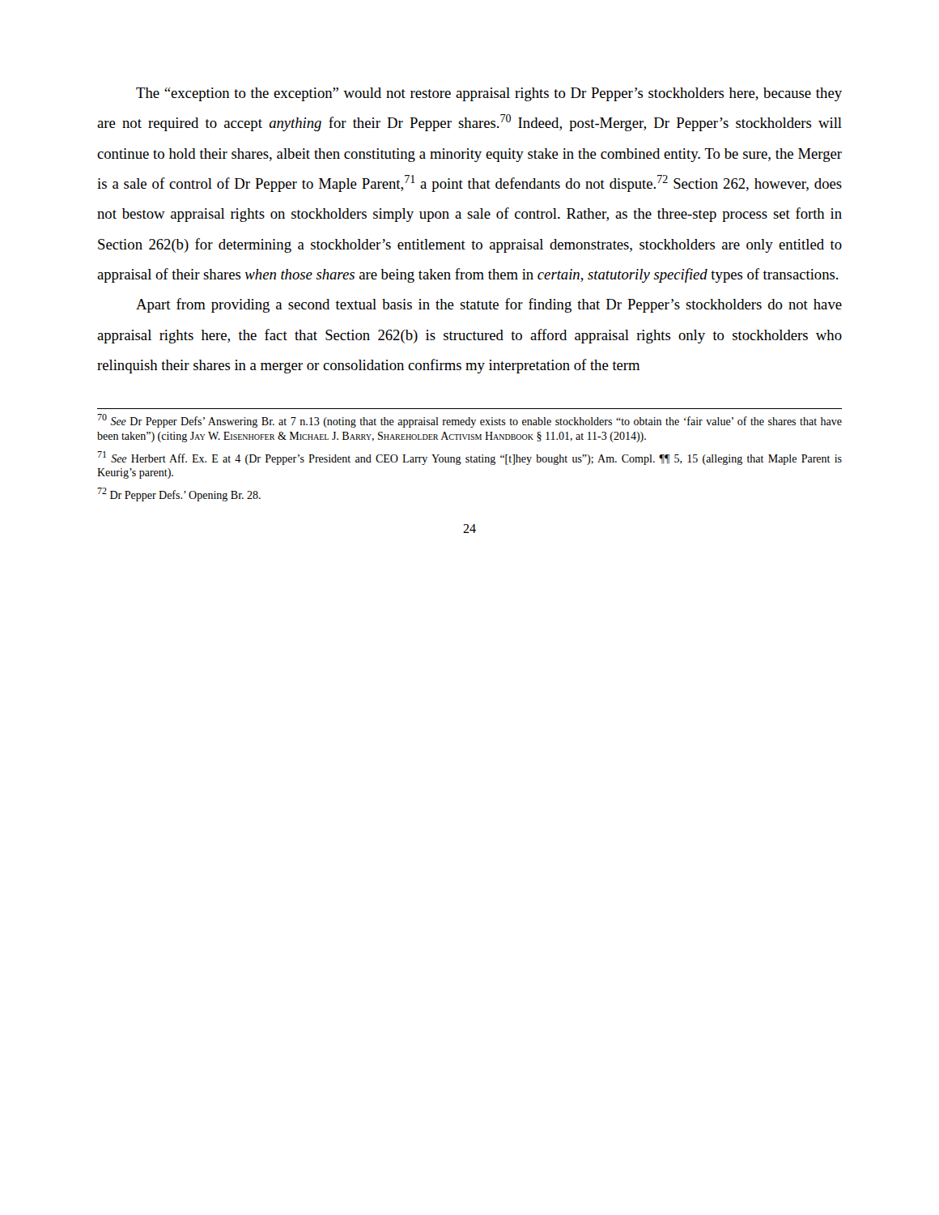The “exception to the exception” would not restore appraisal rights to Dr Pepper’s stockholders here, because they are not required to accept anything for their Dr Pepper shares.70 Indeed, post-Merger, Dr Pepper’s stockholders will continue to hold their shares, albeit then constituting a minority equity stake in the combined entity. To be sure, the Merger is a sale of control of Dr Pepper to Maple Parent,71 a point that defendants do not dispute.72 Section 262, however, does not bestow appraisal rights on stockholders simply upon a sale of control. Rather, as the three-step process set forth in Section 262(b) for determining a stockholder’s entitlement to appraisal demonstrates, stockholders are only entitled to appraisal of their shares when those shares are being taken from them in certain, statutorily specified types of transactions.
Apart from providing a second textual basis in the statute for finding that Dr Pepper’s stockholders do not have appraisal rights here, the fact that Section 262(b) is structured to afford appraisal rights only to stockholders who relinquish their shares in a merger or consolidation confirms my interpretation of the term
70 See Dr Pepper Defs’ Answering Br. at 7 n.13 (noting that the appraisal remedy exists to enable stockholders “to obtain the ‘fair value’ of the shares that have been taken”) (citing Jay W. Eisenhofer & Michael J. Barry, Shareholder Activism Handbook § 11.01, at 11-3 (2014)).
71 See Herbert Aff. Ex. E at 4 (Dr Pepper’s President and CEO Larry Young stating “[t]hey bought us”); Am. Compl. ¶¶ 5, 15 (alleging that Maple Parent is Keurig’s parent).
72 Dr Pepper Defs.’ Opening Br. 28.
24